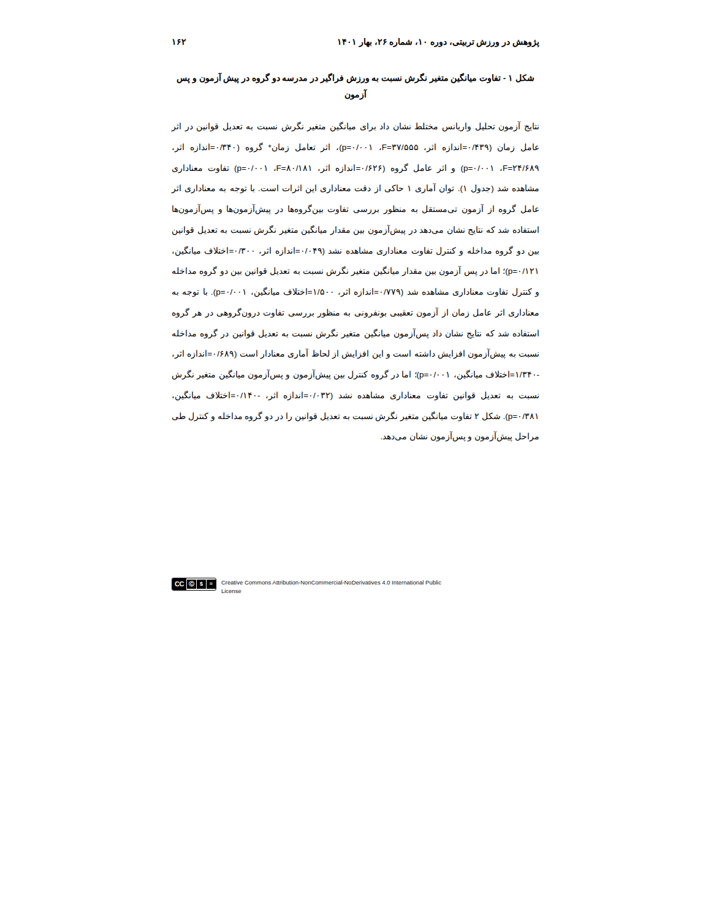پژوهش در ورزش تربیتی، دوره ۱۰، شماره ۲۶، بهار ۱۴۰۱ ۱۶۲
شکل ۱ - تفاوت میانگین متغیر نگرش نسبت به ورزش فراگیر در مدرسه دو گروه در پیش آزمون و پس آزمون
نتایج آزمون تحلیل واریانس مختلط نشان داد برای میانگین متغیر نگرش نسبت به تعدیل قوانین در اثر عامل زمان (۰/۴۳۹=اندازه اثر، F=۳۷/۵۵۵، p=۰/۰۰۱)، اثر تعامل زمان* گروه (۰/۳۴۰=اندازه اثر، F=۲۴/۶۸۹، p=۰/۰۰۱) و اثر عامل گروه (۰/۶۲۶=اندازه اثر، F=۸۰/۱۸۱، p=۰/۰۰۱) تفاوت معناداری مشاهده شد (جدول ۱). توان آماری ۱ حاکی از دقت معناداری این اثرات است. با توجه به معناداری اثر عامل گروه از آزمون تی‌مستقل به منظور بررسی تفاوت بین‌گروه‌ها در پیش‌آزمون‌ها و پس‌آزمون‌ها استفاده شد که نتایج نشان می‌دهد در پیش‌آزمون بین مقدار میانگین متغیر نگرش نسبت به تعدیل قوانین بین دو گروه مداخله و کنترل تفاوت معناداری مشاهده نشد (۰/۰۴۹=اندازه اثر، ۰/۳۰۰=اختلاف میانگین، p=۰/۱۲۱)؛ اما در پس آزمون بین مقدار میانگین متغیر نگرش نسبت به تعدیل قوانین بین دو گروه مداخله و کنترل تفاوت معناداری مشاهده شد (۰/۷۷۹=اندازه اثر، ۱/۵۰۰=اختلاف میانگین، p=۰/۰۰۱). با توجه به معناداری اثر عامل زمان از آزمون تعقیبی بونفرونی به منظور بررسی تفاوت درون‌گروهی در هر گروه استفاده شد که نتایج نشان داد پس‌آزمون میانگین متغیر نگرش نسبت به تعدیل قوانین در گروه مداخله نسبت به پیش‌آزمون افزایش داشته است و این افزایش از لحاظ آماری معنادار است (۰/۶۸۹=اندازه اثر، ۱/۳۴۰-=اختلاف میانگین، p=۰/۰۰۱)؛ اما در گروه کنترل بین پیش‌آزمون و پس‌آزمون میانگین متغیر نگرش نسبت به تعدیل قوانین تفاوت معناداری مشاهده نشد (۰/۰۳۲=اندازه اثر، ۰/۱۴۰-=اختلاف میانگین، p=۰/۳۸۱). شکل ۲ تفاوت میانگین متغیر نگرش نسبت به تعدیل قوانین را در دو گروه مداخله و کنترل طی مراحل پیش‌آزمون و پس‌آزمون نشان می‌دهد.
CC
Ⓒ $ =
Creative Commons Attribution-NonCommercial-NoDerivatives 4.0 International Public
License